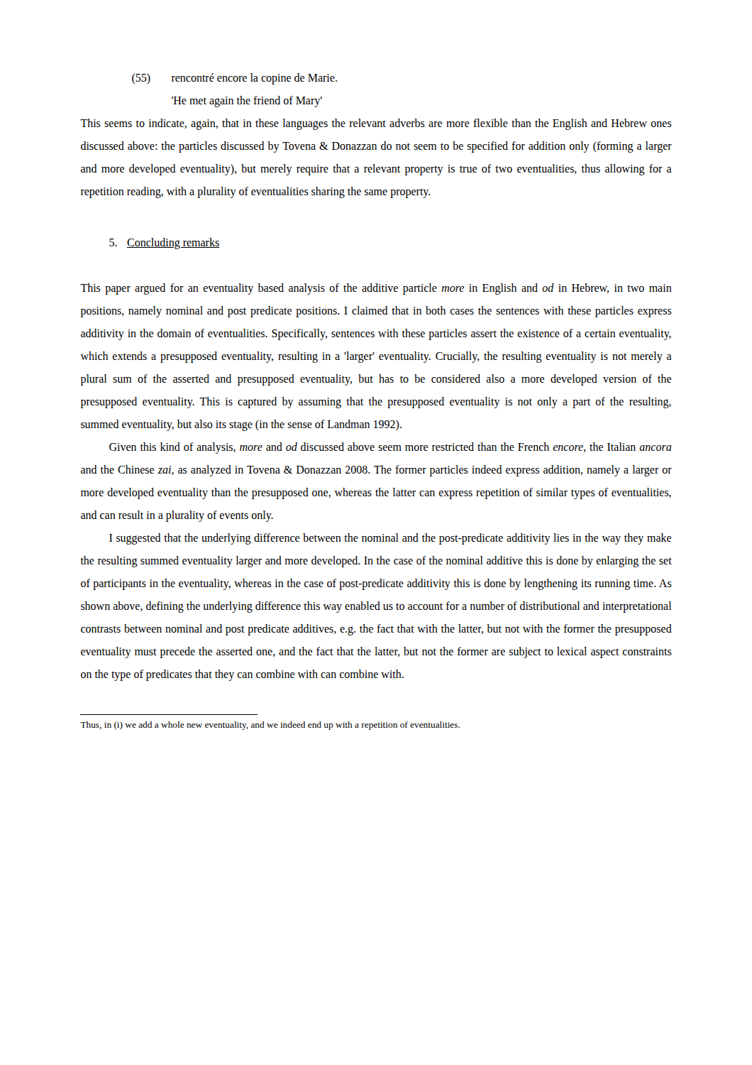(55) rencontré encore la copine de Marie.
'He met again the friend of Mary'
This seems to indicate, again, that in these languages the relevant adverbs are more flexible than the English and Hebrew ones discussed above: the particles discussed by Tovena & Donazzan do not seem to be specified for addition only (forming a larger and more developed eventuality), but merely require that a relevant property is true of two eventualities, thus allowing for a repetition reading, with a plurality of eventualities sharing the same property.
5. Concluding remarks
This paper argued for an eventuality based analysis of the additive particle more in English and od in Hebrew, in two main positions, namely nominal and post predicate positions. I claimed that in both cases the sentences with these particles express additivity in the domain of eventualities. Specifically, sentences with these particles assert the existence of a certain eventuality, which extends a presupposed eventuality, resulting in a 'larger' eventuality. Crucially, the resulting eventuality is not merely a plural sum of the asserted and presupposed eventuality, but has to be considered also a more developed version of the presupposed eventuality. This is captured by assuming that the presupposed eventuality is not only a part of the resulting, summed eventuality, but also its stage (in the sense of Landman 1992).
Given this kind of analysis, more and od discussed above seem more restricted than the French encore, the Italian ancora and the Chinese zai, as analyzed in Tovena & Donazzan 2008. The former particles indeed express addition, namely a larger or more developed eventuality than the presupposed one, whereas the latter can express repetition of similar types of eventualities, and can result in a plurality of events only.
I suggested that the underlying difference between the nominal and the post-predicate additivity lies in the way they make the resulting summed eventuality larger and more developed. In the case of the nominal additive this is done by enlarging the set of participants in the eventuality, whereas in the case of post-predicate additivity this is done by lengthening its running time. As shown above, defining the underlying difference this way enabled us to account for a number of distributional and interpretational contrasts between nominal and post predicate additives, e.g. the fact that with the latter, but not with the former the presupposed eventuality must precede the asserted one, and the fact that the latter, but not the former are subject to lexical aspect constraints on the type of predicates that they can combine with can combine with.
Thus, in (i) we add a whole new eventuality, and we indeed end up with a repetition of eventualities.